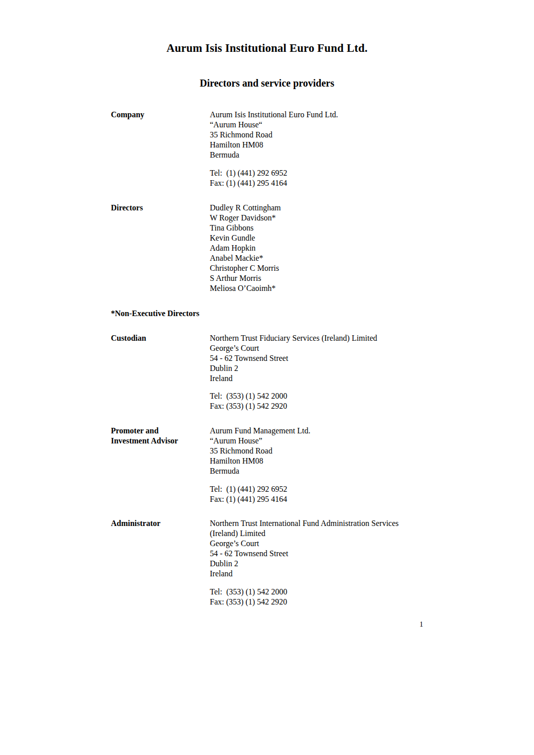Aurum Isis Institutional Euro Fund Ltd.
Directors and service providers
| Company | Aurum Isis Institutional Euro Fund Ltd. “Aurum House“ 35 Richmond Road Hamilton HM08 Bermuda Tel: (1) (441) 292 6952 Fax: (1) (441) 295 4164 |
| Directors | Dudley R Cottingham W Roger Davidson* Tina Gibbons Kevin Gundle Adam Hopkin Anabel Mackie* Christopher C Morris S Arthur Morris Meliosa O’Caoimh* |
*Non-Executive Directors
| Custodian | Northern Trust Fiduciary Services (Ireland) Limited George’s Court 54 - 62 Townsend Street Dublin 2 Ireland Tel: (353) (1) 542 2000 Fax: (353) (1) 542 2920 |
| Promoter and Investment Advisor | Aurum Fund Management Ltd. “Aurum House” 35 Richmond Road Hamilton HM08 Bermuda Tel: (1) (441) 292 6952 Fax: (1) (441) 295 4164 |
| Administrator | Northern Trust International Fund Administration Services (Ireland) Limited George’s Court 54 - 62 Townsend Street Dublin 2 Ireland Tel: (353) (1) 542 2000 Fax: (353) (1) 542 2920 |
1